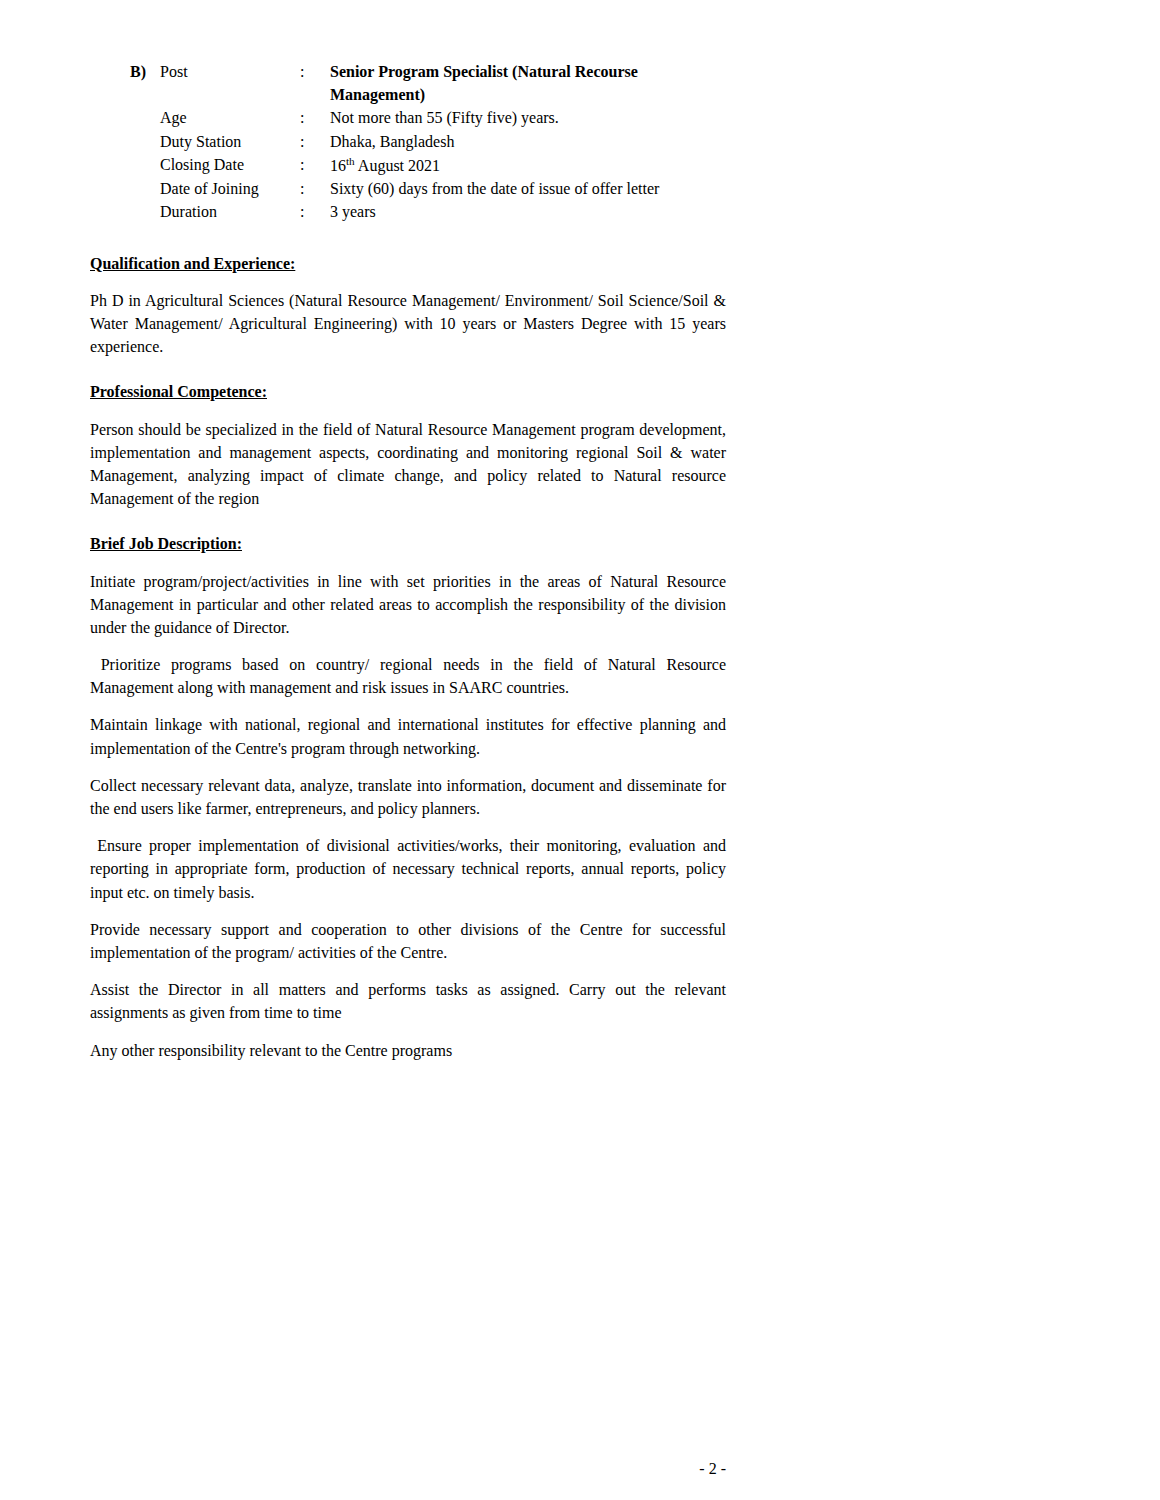| B) Post | : | Senior Program Specialist (Natural Recourse Management) |
| Age | : | Not more than 55 (Fifty five) years. |
| Duty Station | : | Dhaka, Bangladesh |
| Closing Date | : | 16 th August 2021 |
| Date of Joining | : | Sixty (60) days from the date of issue of offer letter |
| Duration | : | 3 years |
Qualification and Experience:
Ph D in Agricultural Sciences (Natural Resource Management/ Environment/ Soil Science/Soil & Water Management/ Agricultural Engineering) with 10 years or Masters Degree with 15 years experience.
Professional Competence:
Person should be specialized in the field of Natural Resource Management program development, implementation and management aspects, coordinating and monitoring regional Soil & water Management, analyzing impact of climate change, and policy related to Natural resource Management of the region
Brief Job Description:
Initiate program/project/activities in line with set priorities in the areas of Natural Resource Management in particular and other related areas to accomplish the responsibility of the division under the guidance of Director.
Prioritize programs based on country/ regional needs in the field of Natural Resource Management along with management and risk issues in SAARC countries.
Maintain linkage with national, regional and international institutes for effective planning and implementation of the Centre's program through networking.
Collect necessary relevant data, analyze, translate into information, document and disseminate for the end users like farmer, entrepreneurs, and policy planners.
Ensure proper implementation of divisional activities/works, their monitoring, evaluation and reporting in appropriate form, production of necessary technical reports, annual reports, policy input etc. on timely basis.
Provide necessary support and cooperation to other divisions of the Centre for successful implementation of the program/ activities of the Centre.
Assist the Director in all matters and performs tasks as assigned. Carry out the relevant assignments as given from time to time
Any other responsibility relevant to the Centre programs
- 2 -